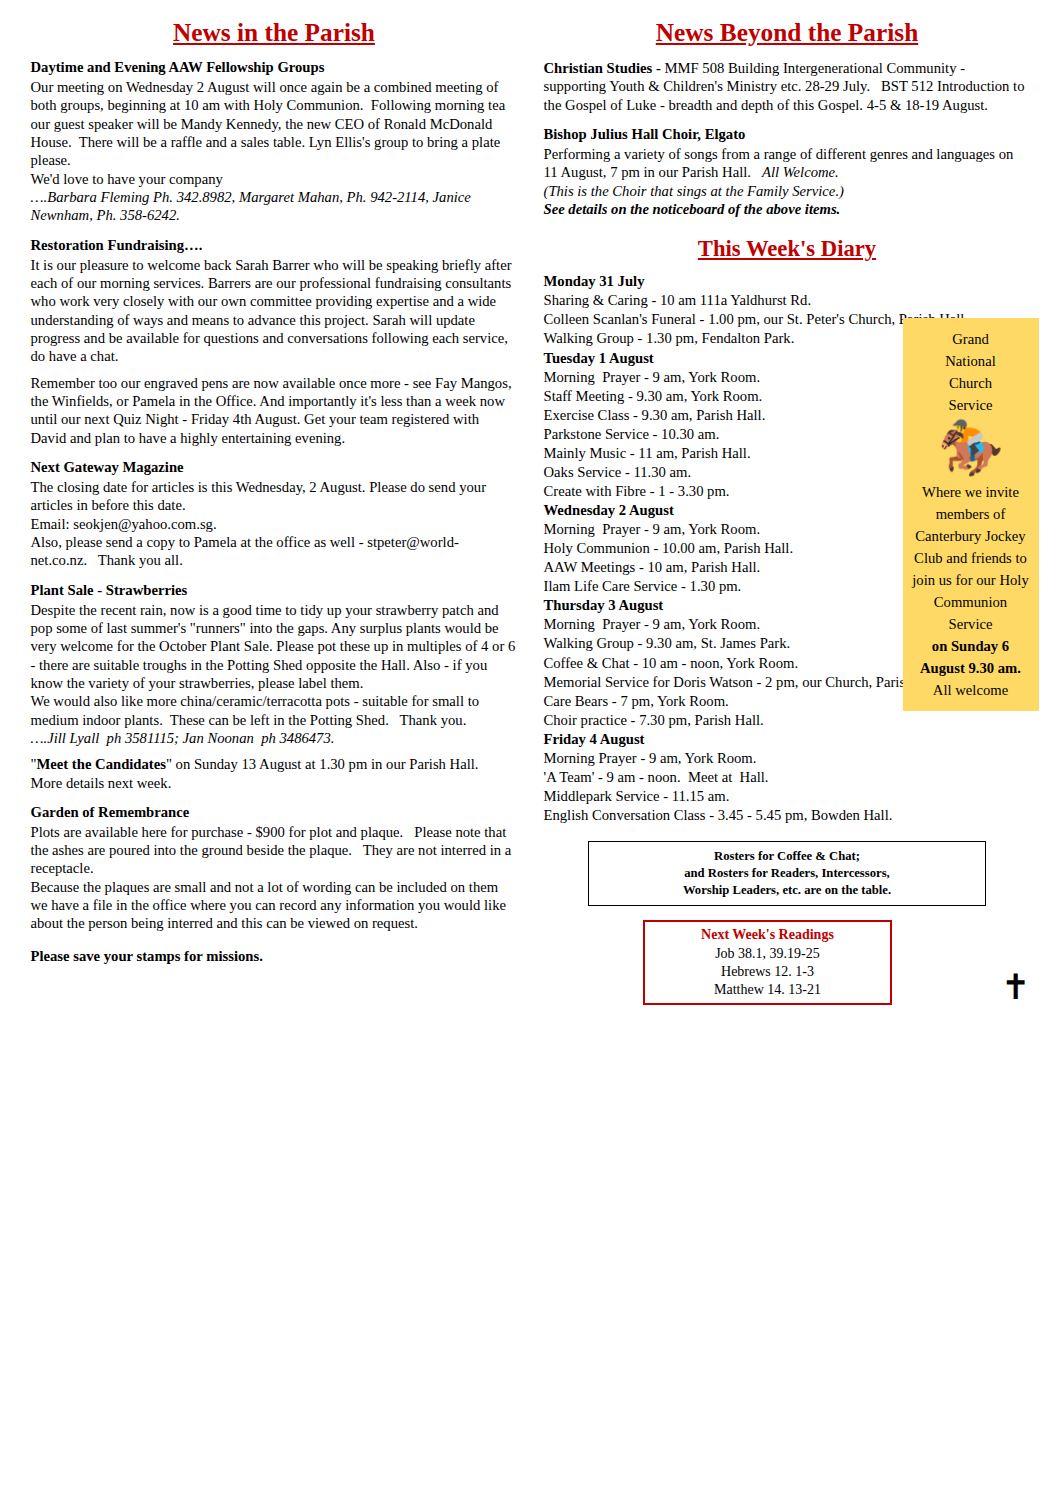News in the Parish
Daytime and Evening AAW Fellowship Groups
Our meeting on Wednesday 2 August will once again be a combined meeting of both groups, beginning at 10 am with Holy Communion. Following morning tea our guest speaker will be Mandy Kennedy, the new CEO of Ronald McDonald House. There will be a raffle and a sales table. Lyn Ellis's group to bring a plate please.
We'd love to have your company
….Barbara Fleming Ph. 342.8982, Margaret Mahan, Ph. 942-2114, Janice Newnham, Ph. 358-6242.
Restoration Fundraising….
It is our pleasure to welcome back Sarah Barrer who will be speaking briefly after each of our morning services. Barrers are our professional fundraising consultants who work very closely with our own committee providing expertise and a wide understanding of ways and means to advance this project. Sarah will update progress and be available for questions and conversations following each service, do have a chat.
Remember too our engraved pens are now available once more - see Fay Mangos, the Winfields, or Pamela in the Office. And importantly it's less than a week now until our next Quiz Night - Friday 4th August. Get your team registered with David and plan to have a highly entertaining evening.
Next Gateway Magazine
The closing date for articles is this Wednesday, 2 August. Please do send your articles in before this date.
Email: seokjen@yahoo.com.sg.
Also, please send a copy to Pamela at the office as well - stpeter@world-net.co.nz. Thank you all.
Plant Sale - Strawberries
Despite the recent rain, now is a good time to tidy up your strawberry patch and pop some of last summer's "runners" into the gaps. Any surplus plants would be very welcome for the October Plant Sale. Please pot these up in multiples of 4 or 6 - there are suitable troughs in the Potting Shed opposite the Hall. Also - if you know the variety of your strawberries, please label them.
We would also like more china/ceramic/terracotta pots - suitable for small to medium indoor plants. These can be left in the Potting Shed. Thank you.
….Jill Lyall ph 3581115; Jan Noonan ph 3486473.
"Meet the Candidates" on Sunday 13 August at 1.30 pm in our Parish Hall. More details next week.
Garden of Remembrance
Plots are available here for purchase - $900 for plot and plaque. Please note that the ashes are poured into the ground beside the plaque. They are not interred in a receptacle.
Because the plaques are small and not a lot of wording can be included on them we have a file in the office where you can record any information you would like about the person being interred and this can be viewed on request.
Please save your stamps for missions.
News Beyond the Parish
Christian Studies - MMF 508 Building Intergenerational Community - supporting Youth & Children's Ministry etc. 28-29 July. BST 512 Introduction to the Gospel of Luke - breadth and depth of this Gospel. 4-5 & 18-19 August.
Bishop Julius Hall Choir, Elgato
Performing a variety of songs from a range of different genres and languages on 11 August, 7 pm in our Parish Hall. All Welcome.
(This is the Choir that sings at the Family Service.)
See details on the noticeboard of the above items.
This Week's Diary
Monday 31 July
Sharing & Caring - 10 am 111a Yaldhurst Rd.
Colleen Scanlan's Funeral - 1.00 pm, our St. Peter's Church, Parish Hall.
Walking Group - 1.30 pm, Fendalton Park.
Tuesday 1 August
Morning Prayer - 9 am, York Room.
Staff Meeting - 9.30 am, York Room.
Exercise Class - 9.30 am, Parish Hall.
Parkstone Service - 10.30 am.
Mainly Music - 11 am, Parish Hall.
Oaks Service - 11.30 am.
Create with Fibre - 1 - 3.30 pm.
Wednesday 2 August
Morning Prayer - 9 am, York Room.
Holy Communion - 10.00 am, Parish Hall.
AAW Meetings - 10 am, Parish Hall.
Ilam Life Care Service - 1.30 pm.
Thursday 3 August
Morning Prayer - 9 am, York Room.
Walking Group - 9.30 am, St. James Park.
Coffee & Chat - 10 am - noon, York Room.
Memorial Service for Doris Watson - 2 pm, our Church, Parish Hall.
Care Bears - 7 pm, York Room.
Choir practice - 7.30 pm, Parish Hall.
Friday 4 August
Morning Prayer - 9 am, York Room.
'A Team' - 9 am - noon. Meet at Hall.
Middlepark Service - 11.15 am.
English Conversation Class - 3.45 - 5.45 pm, Bowden Hall.
Rosters for Coffee & Chat;
and Rosters for Readers, Intercessors,
Worship Leaders, etc. are on the table.
Next Week's Readings
Job 38.1, 39.19-25
Hebrews 12. 1-3
Matthew 14. 13-21
✝
Grand
National
Church
Service
🏇
Where we invite members of Canterbury Jockey Club and friends to join us for our Holy Communion Service
on Sunday 6 August 9.30 am.
All welcome